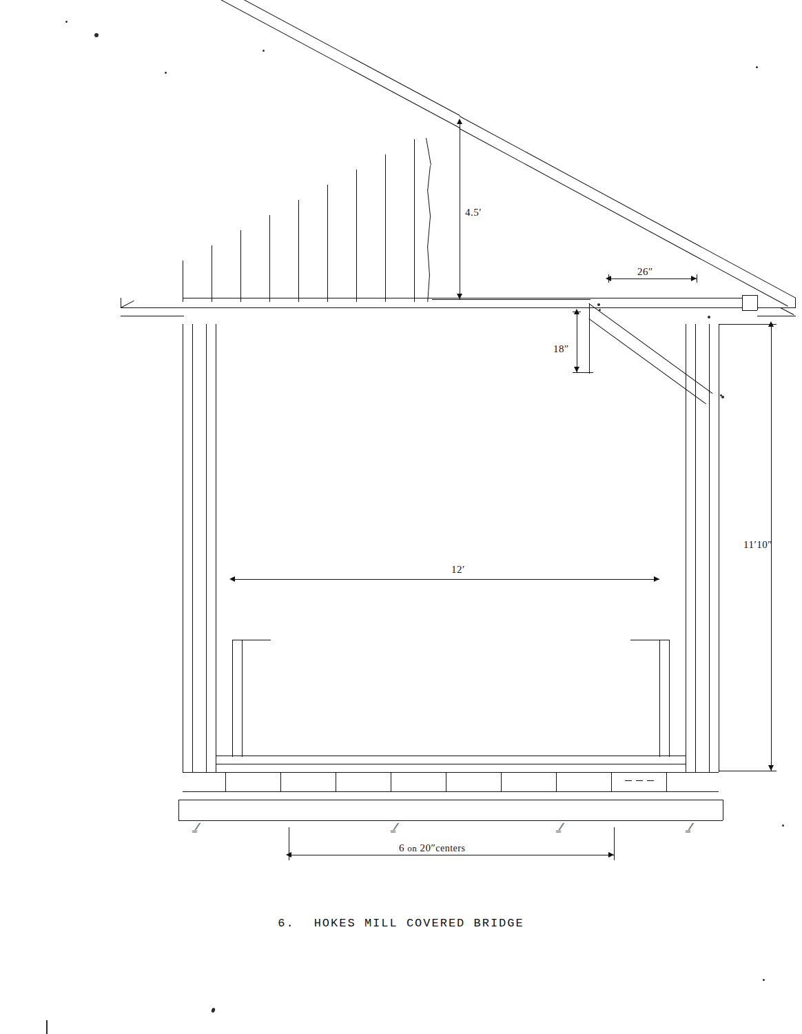‗⁄⁄ ‗⁄⁄ ‗⁄⁄ ‗⁄⁄
4.5′
26″
18″
12′
11′10″
6 on 20″centers
6. HOKES MILL COVERED BRIDGE